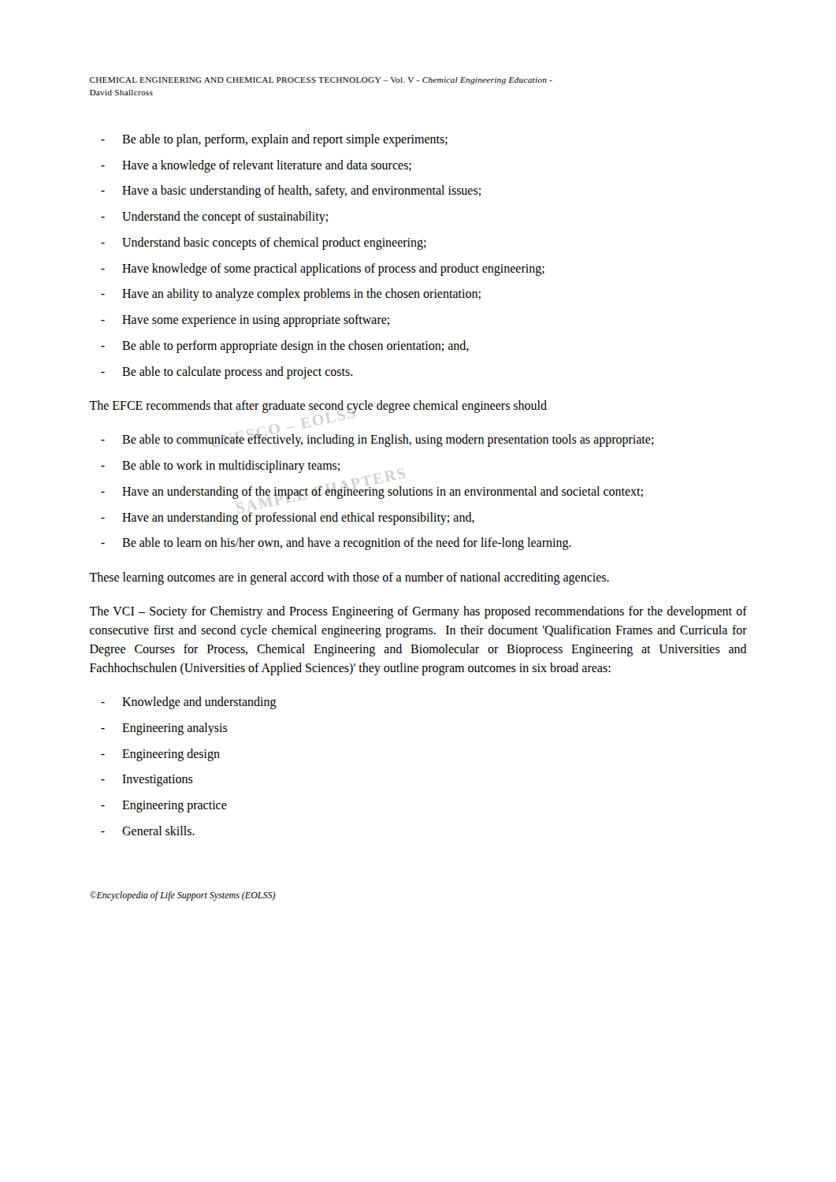CHEMICAL ENGINEERING AND CHEMICAL PROCESS TECHNOLOGY – Vol. V - Chemical Engineering Education -
David Shallcross
Be able to plan, perform, explain and report simple experiments;
Have a knowledge of relevant literature and data sources;
Have a basic understanding of health, safety, and environmental issues;
Understand the concept of sustainability;
Understand basic concepts of chemical product engineering;
Have knowledge of some practical applications of process and product engineering;
Have an ability to analyze complex problems in the chosen orientation;
Have some experience in using appropriate software;
Be able to perform appropriate design in the chosen orientation; and,
Be able to calculate process and project costs.
UNESCO – EOLSS
SAMPLE CHAPTERS
The EFCE recommends that after graduate second cycle degree chemical engineers should
Be able to communicate effectively, including in English, using modern presentation tools as appropriate;
Be able to work in multidisciplinary teams;
Have an understanding of the impact of engineering solutions in an environmental and societal context;
Have an understanding of professional end ethical responsibility; and,
Be able to learn on his/her own, and have a recognition of the need for life-long learning.
These learning outcomes are in general accord with those of a number of national accrediting agencies.
The VCI – Society for Chemistry and Process Engineering of Germany has proposed recommendations for the development of consecutive first and second cycle chemical engineering programs. In their document 'Qualification Frames and Curricula for Degree Courses for Process, Chemical Engineering and Biomolecular or Bioprocess Engineering at Universities and Fachhochschulen (Universities of Applied Sciences)' they outline program outcomes in six broad areas:
Knowledge and understanding
Engineering analysis
Engineering design
Investigations
Engineering practice
General skills.
©Encyclopedia of Life Support Systems (EOLSS)